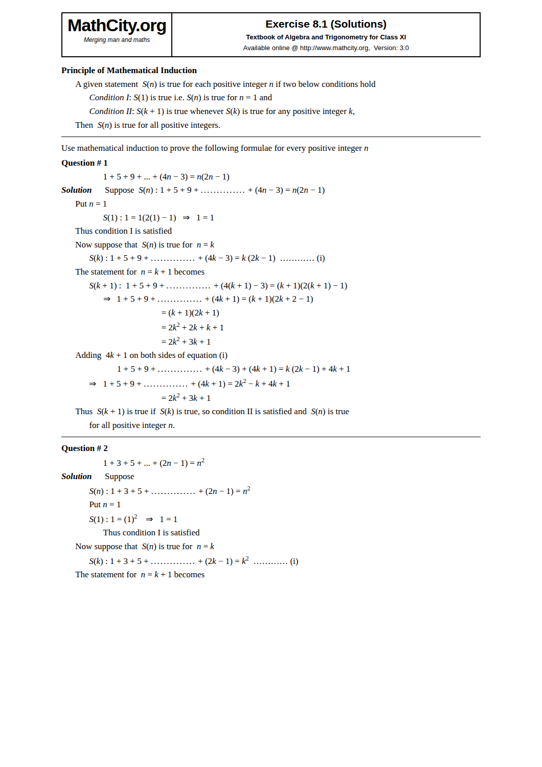MathCity.org
Merging man and maths
Exercise 8.1 (Solutions)
Textbook of Algebra and Trigonometry for Class XI
Available online @ http://www.mathcity.org, Version: 3.0
Principle of Mathematical Induction
A given statement S(n) is true for each positive integer n if two below conditions hold
Condition I: S(1) is true i.e. S(n) is true for n = 1 and
Condition II: S(k + 1) is true whenever S(k) is true for any positive integer k,
Then S(n) is true for all positive integers.
Use mathematical induction to prove the following formulae for every positive integer n
Question # 1
1 + 5 + 9 + ... + (4n − 3) = n(2n − 1)
Solution Suppose S(n) : 1 + 5 + 9 + .............. + (4n − 3) = n(2n − 1)
Put n = 1
S(1) : 1 = 1(2(1) − 1) ⇒ 1 = 1
Thus condition I is satisfied
Now suppose that S(n) is true for n = k
S(k) : 1 + 5 + 9 + .............. + (4k − 3) = k (2k − 1) ………… (i)
The statement for n = k + 1 becomes
S(k + 1) : 1 + 5 + 9 + .............. + (4(k + 1) − 3) = (k + 1)(2(k + 1) − 1)
⇒ 1 + 5 + 9 + .............. + (4k + 1) = (k + 1)(2k + 2 − 1)
= (k + 1)(2k + 1)
= 2k2 + 2k + k + 1
= 2k2 + 3k + 1
Adding 4k + 1 on both sides of equation (i)
1 + 5 + 9 + .............. + (4k − 3) + (4k + 1) = k (2k − 1) + 4k + 1
⇒ 1 + 5 + 9 + .............. + (4k + 1) = 2k2 − k + 4k + 1
= 2k2 + 3k + 1
Thus S(k + 1) is true if S(k) is true, so condition II is satisfied and S(n) is true
for all positive integer n.
Question # 2
1 + 3 + 5 + ... + (2n − 1) = n2
Solution Suppose
S(n) : 1 + 3 + 5 + .............. + (2n − 1) = n2
Put n = 1
S(1) : 1 = (1)2 ⇒ 1 = 1
Thus condition I is satisfied
Now suppose that S(n) is true for n = k
S(k) : 1 + 3 + 5 + .............. + (2k − 1) = k2 ………… (i)
The statement for n = k + 1 becomes